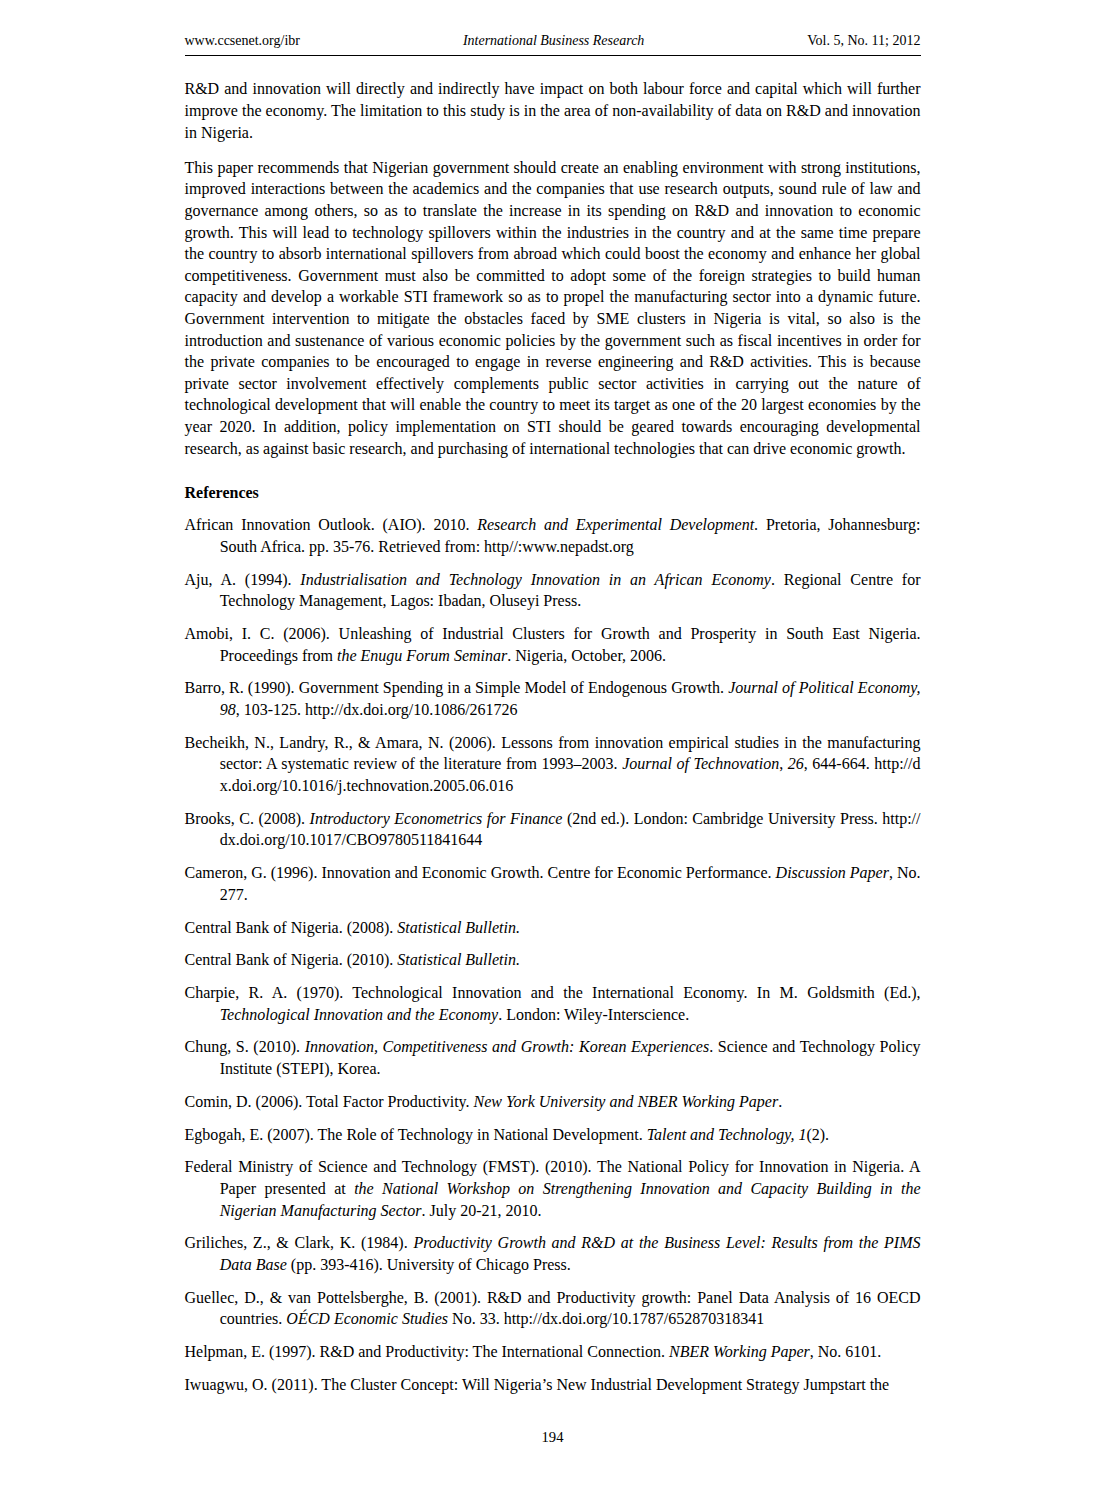www.ccsenet.org/ibr International Business Research Vol. 5, No. 11; 2012
R&D and innovation will directly and indirectly have impact on both labour force and capital which will further improve the economy. The limitation to this study is in the area of non-availability of data on R&D and innovation in Nigeria.
This paper recommends that Nigerian government should create an enabling environment with strong institutions, improved interactions between the academics and the companies that use research outputs, sound rule of law and governance among others, so as to translate the increase in its spending on R&D and innovation to economic growth. This will lead to technology spillovers within the industries in the country and at the same time prepare the country to absorb international spillovers from abroad which could boost the economy and enhance her global competitiveness. Government must also be committed to adopt some of the foreign strategies to build human capacity and develop a workable STI framework so as to propel the manufacturing sector into a dynamic future. Government intervention to mitigate the obstacles faced by SME clusters in Nigeria is vital, so also is the introduction and sustenance of various economic policies by the government such as fiscal incentives in order for the private companies to be encouraged to engage in reverse engineering and R&D activities. This is because private sector involvement effectively complements public sector activities in carrying out the nature of technological development that will enable the country to meet its target as one of the 20 largest economies by the year 2020. In addition, policy implementation on STI should be geared towards encouraging developmental research, as against basic research, and purchasing of international technologies that can drive economic growth.
References
African Innovation Outlook. (AIO). 2010. Research and Experimental Development. Pretoria, Johannesburg: South Africa. pp. 35-76. Retrieved from: http//:www.nepadst.org
Aju, A. (1994). Industrialisation and Technology Innovation in an African Economy. Regional Centre for Technology Management, Lagos: Ibadan, Oluseyi Press.
Amobi, I. C. (2006). Unleashing of Industrial Clusters for Growth and Prosperity in South East Nigeria. Proceedings from the Enugu Forum Seminar. Nigeria, October, 2006.
Barro, R. (1990). Government Spending in a Simple Model of Endogenous Growth. Journal of Political Economy, 98, 103-125. http://dx.doi.org/10.1086/261726
Becheikh, N., Landry, R., & Amara, N. (2006). Lessons from innovation empirical studies in the manufacturing sector: A systematic review of the literature from 1993–2003. Journal of Technovation, 26, 644-664. http://dx.doi.org/10.1016/j.technovation.2005.06.016
Brooks, C. (2008). Introductory Econometrics for Finance (2nd ed.). London: Cambridge University Press. http://dx.doi.org/10.1017/CBO9780511841644
Cameron, G. (1996). Innovation and Economic Growth. Centre for Economic Performance. Discussion Paper, No. 277.
Central Bank of Nigeria. (2008). Statistical Bulletin.
Central Bank of Nigeria. (2010). Statistical Bulletin.
Charpie, R. A. (1970). Technological Innovation and the International Economy. In M. Goldsmith (Ed.), Technological Innovation and the Economy. London: Wiley-Interscience.
Chung, S. (2010). Innovation, Competitiveness and Growth: Korean Experiences. Science and Technology Policy Institute (STEPI), Korea.
Comin, D. (2006). Total Factor Productivity. New York University and NBER Working Paper.
Egbogah, E. (2007). The Role of Technology in National Development. Talent and Technology, 1(2).
Federal Ministry of Science and Technology (FMST). (2010). The National Policy for Innovation in Nigeria. A Paper presented at the National Workshop on Strengthening Innovation and Capacity Building in the Nigerian Manufacturing Sector. July 20-21, 2010.
Griliches, Z., & Clark, K. (1984). Productivity Growth and R&D at the Business Level: Results from the PIMS Data Base (pp. 393-416). University of Chicago Press.
Guellec, D., & van Pottelsberghe, B. (2001). R&D and Productivity growth: Panel Data Analysis of 16 OECD countries. OÉCD Economic Studies No. 33. http://dx.doi.org/10.1787/652870318341
Helpman, E. (1997). R&D and Productivity: The International Connection. NBER Working Paper, No. 6101.
Iwuagwu, O. (2011). The Cluster Concept: Will Nigeria’s New Industrial Development Strategy Jumpstart the
194